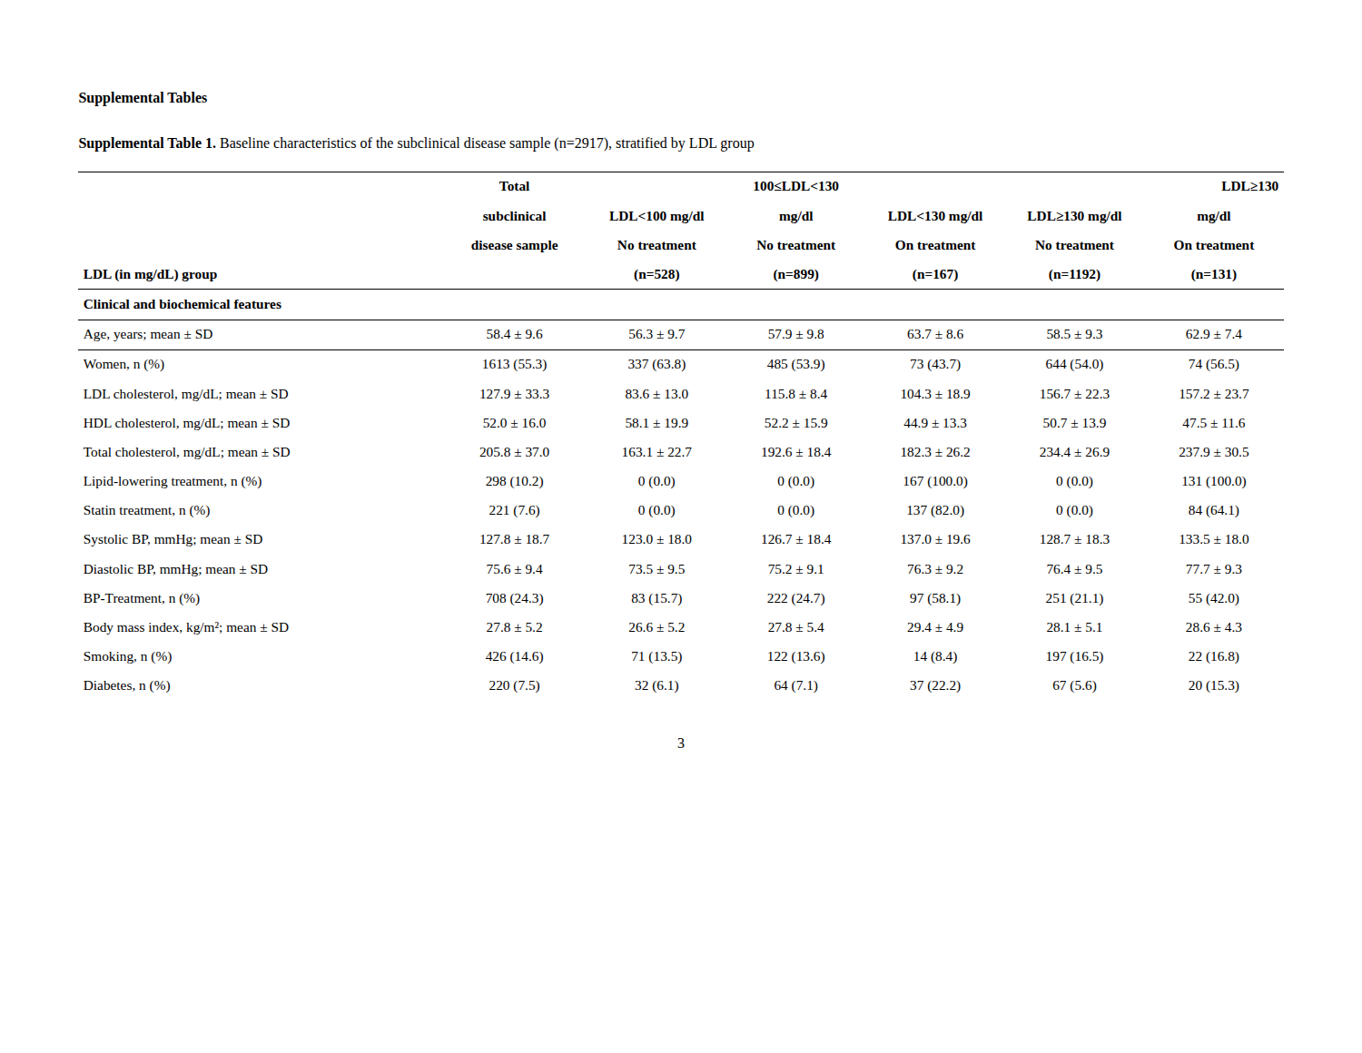Supplemental Tables
Supplemental Table 1. Baseline characteristics of the subclinical disease sample (n=2917), stratified by LDL group
| | Total | | 100≤LDL<130 | | | LDL≥130 |
| --- | --- | --- | --- | --- | --- | --- |
| | subclinical | LDL<100 mg/dl | mg/dl | LDL<130 mg/dl | LDL≥130 mg/dl | mg/dl |
| | disease sample | No treatment | No treatment | On treatment | No treatment | On treatment |
| LDL (in mg/dL) group | | (n=528) | (n=899) | (n=167) | (n=1192) | (n=131) |
| Clinical and biochemical features |
| Age, years; mean ± SD | 58.4 ± 9.6 | 56.3 ± 9.7 | 57.9 ± 9.8 | 63.7 ± 8.6 | 58.5 ± 9.3 | 62.9 ± 7.4 |
| Women, n (%) | 1613 (55.3) | 337 (63.8) | 485 (53.9) | 73 (43.7) | 644 (54.0) | 74 (56.5) |
| LDL cholesterol, mg/dL; mean ± SD | 127.9 ± 33.3 | 83.6 ± 13.0 | 115.8 ± 8.4 | 104.3 ± 18.9 | 156.7 ± 22.3 | 157.2 ± 23.7 |
| HDL cholesterol, mg/dL; mean ± SD | 52.0 ± 16.0 | 58.1 ± 19.9 | 52.2 ± 15.9 | 44.9 ± 13.3 | 50.7 ± 13.9 | 47.5 ± 11.6 |
| Total cholesterol, mg/dL; mean ± SD | 205.8 ± 37.0 | 163.1 ± 22.7 | 192.6 ± 18.4 | 182.3 ± 26.2 | 234.4 ± 26.9 | 237.9 ± 30.5 |
| Lipid-lowering treatment, n (%) | 298 (10.2) | 0 (0.0) | 0 (0.0) | 167 (100.0) | 0 (0.0) | 131 (100.0) |
| Statin treatment, n (%) | 221 (7.6) | 0 (0.0) | 0 (0.0) | 137 (82.0) | 0 (0.0) | 84 (64.1) |
| Systolic BP, mmHg; mean ± SD | 127.8 ± 18.7 | 123.0 ± 18.0 | 126.7 ± 18.4 | 137.0 ± 19.6 | 128.7 ± 18.3 | 133.5 ± 18.0 |
| Diastolic BP, mmHg; mean ± SD | 75.6 ± 9.4 | 73.5 ± 9.5 | 75.2 ± 9.1 | 76.3 ± 9.2 | 76.4 ± 9.5 | 77.7 ± 9.3 |
| BP-Treatment, n (%) | 708 (24.3) | 83 (15.7) | 222 (24.7) | 97 (58.1) | 251 (21.1) | 55 (42.0) |
| Body mass index, kg/m²; mean ± SD | 27.8 ± 5.2 | 26.6 ± 5.2 | 27.8 ± 5.4 | 29.4 ± 4.9 | 28.1 ± 5.1 | 28.6 ± 4.3 |
| Smoking, n (%) | 426 (14.6) | 71 (13.5) | 122 (13.6) | 14 (8.4) | 197 (16.5) | 22 (16.8) |
| Diabetes, n (%) | 220 (7.5) | 32 (6.1) | 64 (7.1) | 37 (22.2) | 67 (5.6) | 20 (15.3) |
3